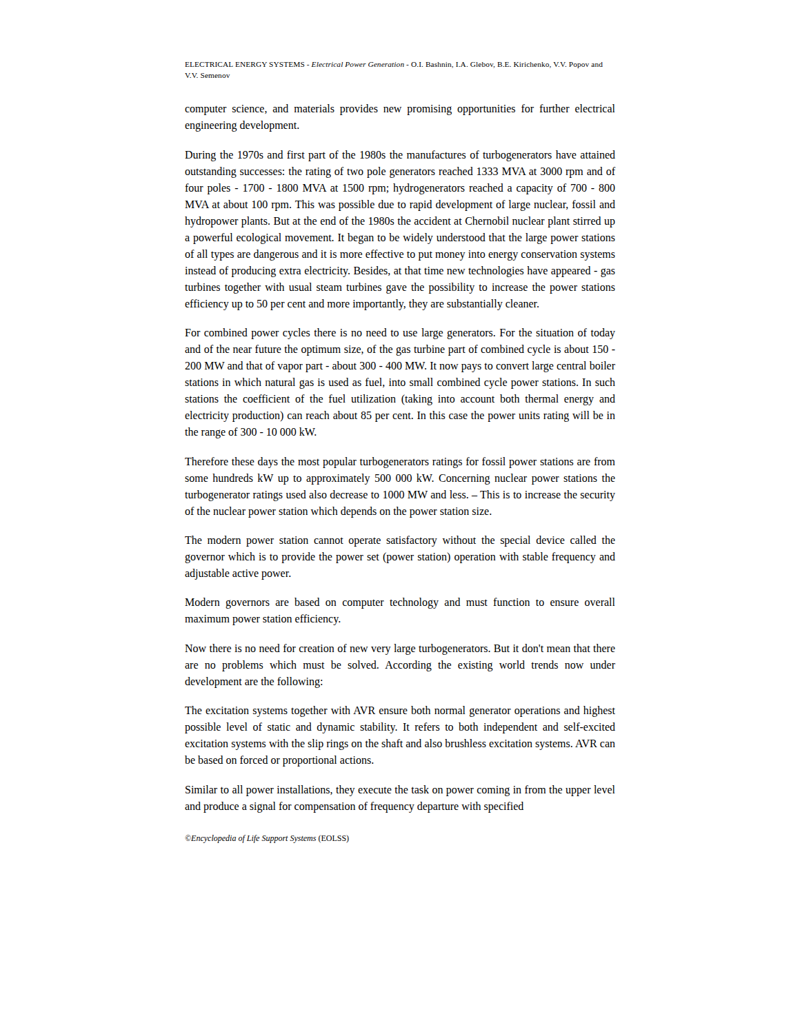ELECTRICAL ENERGY SYSTEMS - Electrical Power Generation - O.I. Bashnin, I.A. Glebov, B.E. Kirichenko, V.V. Popov and V.V. Semenov
computer science, and materials provides new promising opportunities for further electrical engineering development.
During the 1970s and first part of the 1980s the manufactures of turbogenerators have attained outstanding successes: the rating of two pole generators reached 1333 MVA at 3000 rpm and of four poles - 1700 - 1800 MVA at 1500 rpm; hydrogenerators reached a capacity of 700 - 800 MVA at about 100 rpm. This was possible due to rapid development of large nuclear, fossil and hydropower plants. But at the end of the 1980s the accident at Chernobil nuclear plant stirred up a powerful ecological movement. It began to be widely understood that the large power stations of all types are dangerous and it is more effective to put money into energy conservation systems instead of producing extra electricity. Besides, at that time new technologies have appeared - gas turbines together with usual steam turbines gave the possibility to increase the power stations efficiency up to 50 per cent and more importantly, they are substantially cleaner.
For combined power cycles there is no need to use large generators. For the situation of today and of the near future the optimum size, of the gas turbine part of combined cycle is about 150 - 200 MW and that of vapor part - about 300 - 400 MW. It now pays to convert large central boiler stations in which natural gas is used as fuel, into small combined cycle power stations. In such stations the coefficient of the fuel utilization (taking into account both thermal energy and electricity production) can reach about 85 per cent. In this case the power units rating will be in the range of 300 - 10 000 kW.
Therefore these days the most popular turbogenerators ratings for fossil power stations are from some hundreds kW up to approximately 500 000 kW. Concerning nuclear power stations the turbogenerator ratings used also decrease to 1000 MW and less. – This is to increase the security of the nuclear power station which depends on the power station size.
The modern power station cannot operate satisfactory without the special device called the governor which is to provide the power set (power station) operation with stable frequency and adjustable active power.
Modern governors are based on computer technology and must function to ensure overall maximum power station efficiency.
Now there is no need for creation of new very large turbogenerators. But it don't mean that there are no problems which must be solved. According the existing world trends now under development are the following:
The excitation systems together with AVR ensure both normal generator operations and highest possible level of static and dynamic stability. It refers to both independent and self-excited excitation systems with the slip rings on the shaft and also brushless excitation systems. AVR can be based on forced or proportional actions.
Similar to all power installations, they execute the task on power coming in from the upper level and produce a signal for compensation of frequency departure with specified
©Encyclopedia of Life Support Systems (EOLSS)